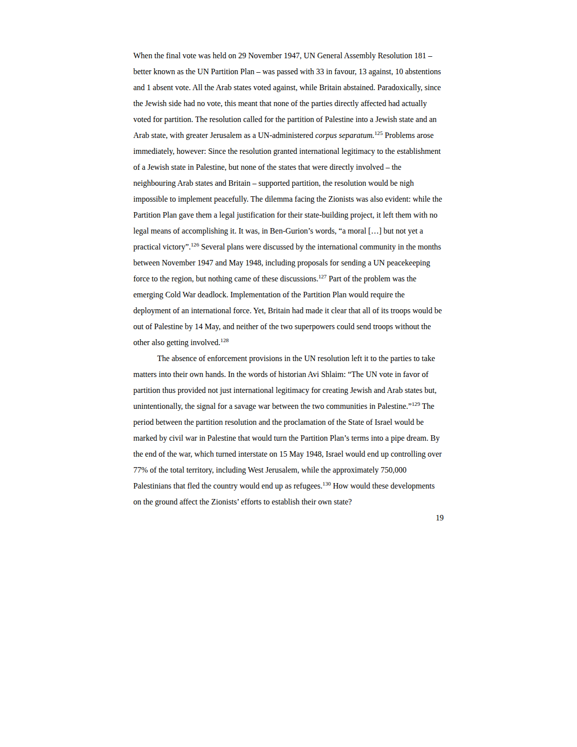When the final vote was held on 29 November 1947, UN General Assembly Resolution 181 – better known as the UN Partition Plan – was passed with 33 in favour, 13 against, 10 abstentions and 1 absent vote. All the Arab states voted against, while Britain abstained. Paradoxically, since the Jewish side had no vote, this meant that none of the parties directly affected had actually voted for partition. The resolution called for the partition of Palestine into a Jewish state and an Arab state, with greater Jerusalem as a UN-administered corpus separatum.125 Problems arose immediately, however: Since the resolution granted international legitimacy to the establishment of a Jewish state in Palestine, but none of the states that were directly involved – the neighbouring Arab states and Britain – supported partition, the resolution would be nigh impossible to implement peacefully. The dilemma facing the Zionists was also evident: while the Partition Plan gave them a legal justification for their state-building project, it left them with no legal means of accomplishing it. It was, in Ben-Gurion’s words, “a moral […] but not yet a practical victory”.126 Several plans were discussed by the international community in the months between November 1947 and May 1948, including proposals for sending a UN peacekeeping force to the region, but nothing came of these discussions.127 Part of the problem was the emerging Cold War deadlock. Implementation of the Partition Plan would require the deployment of an international force. Yet, Britain had made it clear that all of its troops would be out of Palestine by 14 May, and neither of the two superpowers could send troops without the other also getting involved.128
The absence of enforcement provisions in the UN resolution left it to the parties to take matters into their own hands. In the words of historian Avi Shlaim: “The UN vote in favor of partition thus provided not just international legitimacy for creating Jewish and Arab states but, unintentionally, the signal for a savage war between the two communities in Palestine.”129 The period between the partition resolution and the proclamation of the State of Israel would be marked by civil war in Palestine that would turn the Partition Plan’s terms into a pipe dream. By the end of the war, which turned interstate on 15 May 1948, Israel would end up controlling over 77% of the total territory, including West Jerusalem, while the approximately 750,000 Palestinians that fled the country would end up as refugees.130 How would these developments on the ground affect the Zionists’ efforts to establish their own state?
19